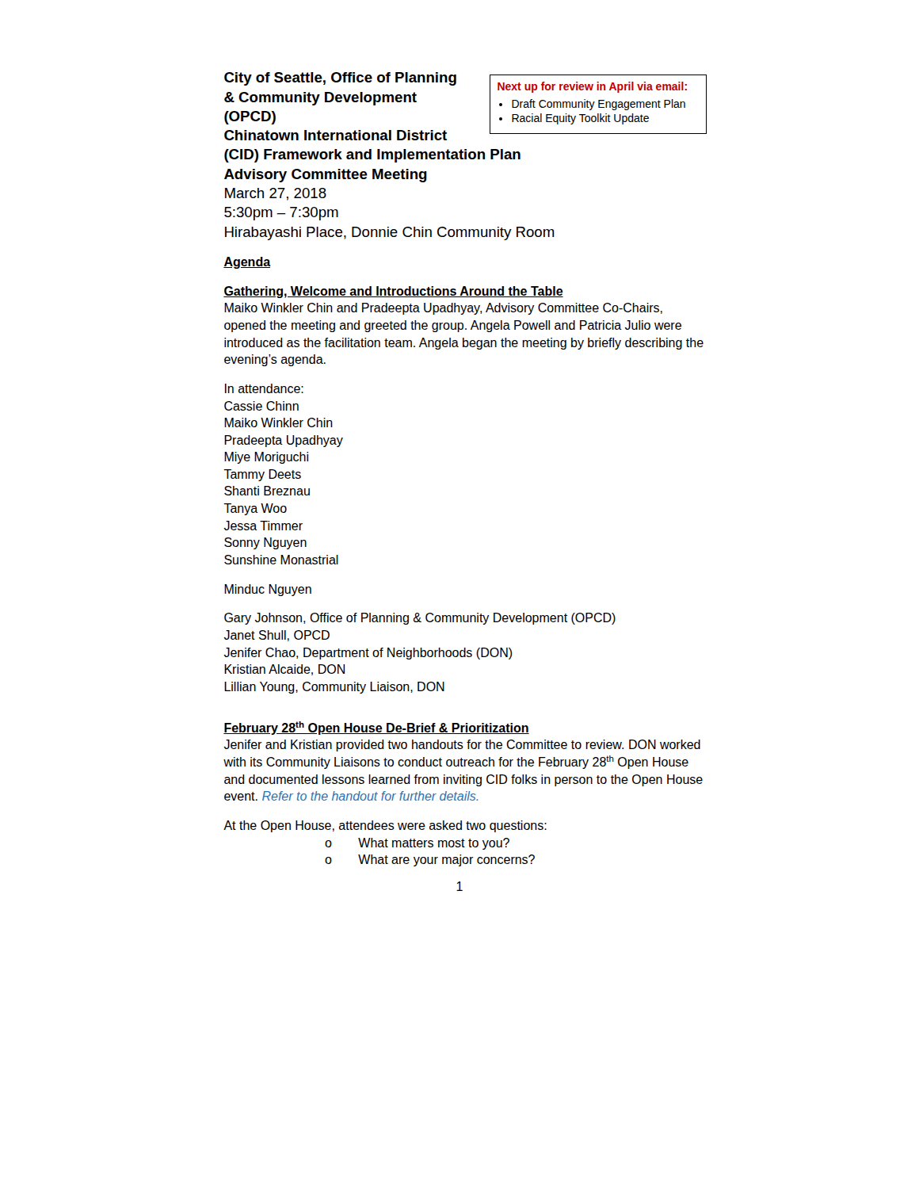Next up for review in April via email:
Draft Community Engagement Plan
Racial Equity Toolkit Update
City of Seattle, Office of Planning & Community Development (OPCD)
Chinatown International District (CID) Framework and Implementation Plan
Advisory Committee Meeting
March 27, 2018
5:30pm – 7:30pm
Hirabayashi Place, Donnie Chin Community Room
Agenda
Gathering, Welcome and Introductions Around the Table
Maiko Winkler Chin and Pradeepta Upadhyay, Advisory Committee Co-Chairs, opened the meeting and greeted the group. Angela Powell and Patricia Julio were introduced as the facilitation team. Angela began the meeting by briefly describing the evening’s agenda.
In attendance:
Cassie Chinn
Maiko Winkler Chin
Pradeepta Upadhyay
Miye Moriguchi
Tammy Deets
Shanti Breznau
Tanya Woo
Jessa Timmer
Sonny Nguyen
Sunshine Monastrial
Minduc Nguyen
Gary Johnson, Office of Planning & Community Development (OPCD)
Janet Shull, OPCD
Jenifer Chao, Department of Neighborhoods (DON)
Kristian Alcaide, DON
Lillian Young, Community Liaison, DON
February 28th Open House De-Brief & Prioritization
Jenifer and Kristian provided two handouts for the Committee to review. DON worked with its Community Liaisons to conduct outreach for the February 28th Open House and documented lessons learned from inviting CID folks in person to the Open House event. Refer to the handout for further details.
At the Open House, attendees were asked two questions:
What matters most to you?
What are your major concerns?
1